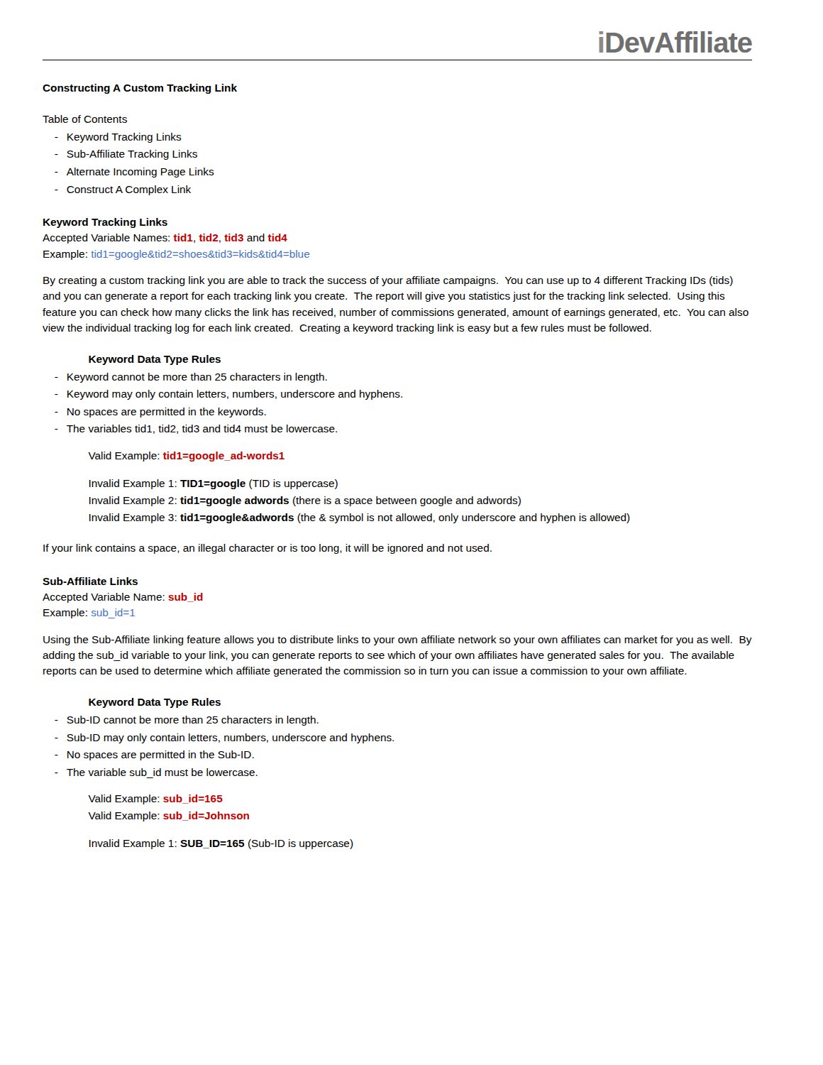iDevAffiliate
Constructing A Custom Tracking Link
Table of Contents
Keyword Tracking Links
Sub-Affiliate Tracking Links
Alternate Incoming Page Links
Construct A Complex Link
Keyword Tracking Links
Accepted Variable Names: tid1, tid2, tid3 and tid4
Example: tid1=google&tid2=shoes&tid3=kids&tid4=blue
By creating a custom tracking link you are able to track the success of your affiliate campaigns. You can use up to 4 different Tracking IDs (tids) and you can generate a report for each tracking link you create. The report will give you statistics just for the tracking link selected. Using this feature you can check how many clicks the link has received, number of commissions generated, amount of earnings generated, etc. You can also view the individual tracking log for each link created. Creating a keyword tracking link is easy but a few rules must be followed.
Keyword Data Type Rules
Keyword cannot be more than 25 characters in length.
Keyword may only contain letters, numbers, underscore and hyphens.
No spaces are permitted in the keywords.
The variables tid1, tid2, tid3 and tid4 must be lowercase.
Valid Example: tid1=google_ad-words1
Invalid Example 1: TID1=google (TID is uppercase)
Invalid Example 2: tid1=google adwords (there is a space between google and adwords)
Invalid Example 3: tid1=google&adwords (the & symbol is not allowed, only underscore and hyphen is allowed)
If your link contains a space, an illegal character or is too long, it will be ignored and not used.
Sub-Affiliate Links
Accepted Variable Name: sub_id
Example: sub_id=1
Using the Sub-Affiliate linking feature allows you to distribute links to your own affiliate network so your own affiliates can market for you as well. By adding the sub_id variable to your link, you can generate reports to see which of your own affiliates have generated sales for you. The available reports can be used to determine which affiliate generated the commission so in turn you can issue a commission to your own affiliate.
Keyword Data Type Rules
Sub-ID cannot be more than 25 characters in length.
Sub-ID may only contain letters, numbers, underscore and hyphens.
No spaces are permitted in the Sub-ID.
The variable sub_id must be lowercase.
Valid Example: sub_id=165
Valid Example: sub_id=Johnson
Invalid Example 1: SUB_ID=165 (Sub-ID is uppercase)